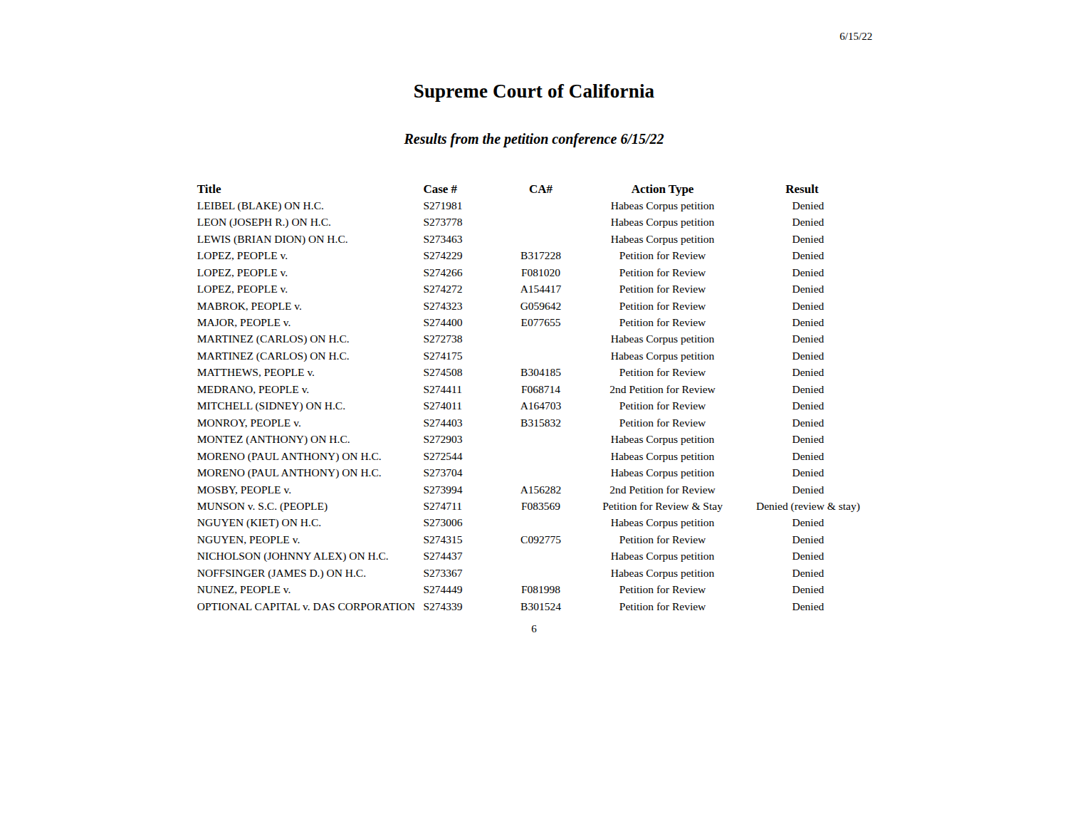6/15/22
Supreme Court of California
Results from the petition conference 6/15/22
| Title | Case # | CA# | Action Type | Result |
| --- | --- | --- | --- | --- |
| LEIBEL (BLAKE) ON H.C. | S271981 | | Habeas Corpus petition | Denied |
| LEON (JOSEPH R.) ON H.C. | S273778 | | Habeas Corpus petition | Denied |
| LEWIS (BRIAN DION) ON H.C. | S273463 | | Habeas Corpus petition | Denied |
| LOPEZ, PEOPLE v. | S274229 | B317228 | Petition for Review | Denied |
| LOPEZ, PEOPLE v. | S274266 | F081020 | Petition for Review | Denied |
| LOPEZ, PEOPLE v. | S274272 | A154417 | Petition for Review | Denied |
| MABROK, PEOPLE v. | S274323 | G059642 | Petition for Review | Denied |
| MAJOR, PEOPLE v. | S274400 | E077655 | Petition for Review | Denied |
| MARTINEZ (CARLOS) ON H.C. | S272738 | | Habeas Corpus petition | Denied |
| MARTINEZ (CARLOS) ON H.C. | S274175 | | Habeas Corpus petition | Denied |
| MATTHEWS, PEOPLE v. | S274508 | B304185 | Petition for Review | Denied |
| MEDRANO, PEOPLE v. | S274411 | F068714 | 2nd Petition for Review | Denied |
| MITCHELL (SIDNEY) ON H.C. | S274011 | A164703 | Petition for Review | Denied |
| MONROY, PEOPLE v. | S274403 | B315832 | Petition for Review | Denied |
| MONTEZ (ANTHONY) ON H.C. | S272903 | | Habeas Corpus petition | Denied |
| MORENO (PAUL ANTHONY) ON H.C. | S272544 | | Habeas Corpus petition | Denied |
| MORENO (PAUL ANTHONY) ON H.C. | S273704 | | Habeas Corpus petition | Denied |
| MOSBY, PEOPLE v. | S273994 | A156282 | 2nd Petition for Review | Denied |
| MUNSON v. S.C. (PEOPLE) | S274711 | F083569 | Petition for Review & Stay | Denied (review & stay) |
| NGUYEN (KIET) ON H.C. | S273006 | | Habeas Corpus petition | Denied |
| NGUYEN, PEOPLE v. | S274315 | C092775 | Petition for Review | Denied |
| NICHOLSON (JOHNNY ALEX) ON H.C. | S274437 | | Habeas Corpus petition | Denied |
| NOFFSINGER (JAMES D.) ON H.C. | S273367 | | Habeas Corpus petition | Denied |
| NUNEZ, PEOPLE v. | S274449 | F081998 | Petition for Review | Denied |
| OPTIONAL CAPITAL v. DAS CORPORATION | S274339 | B301524 | Petition for Review | Denied |
6